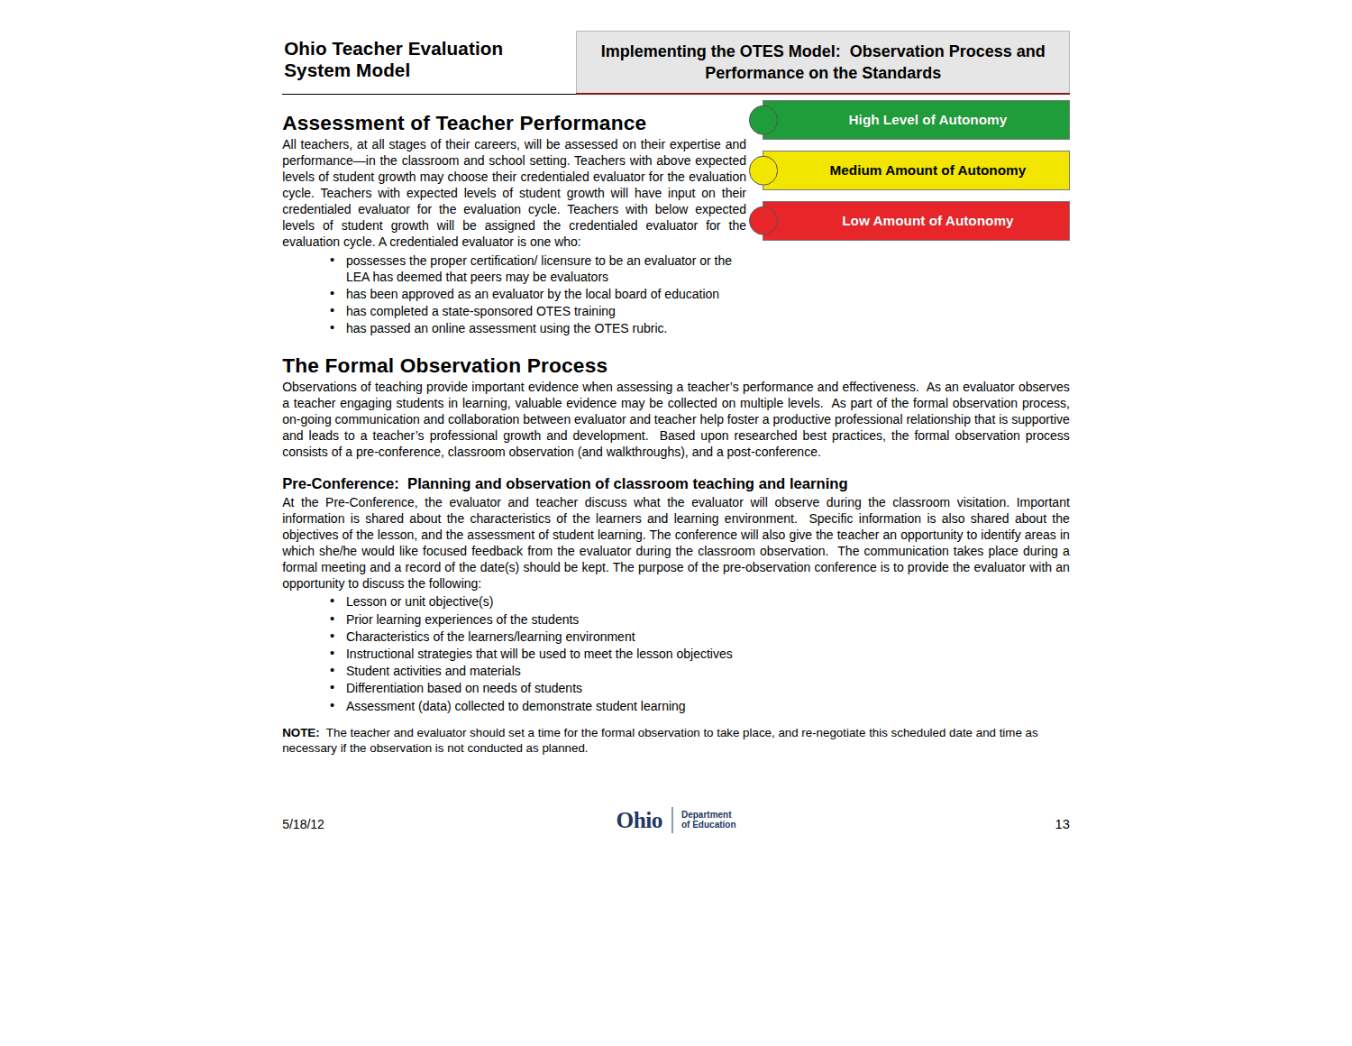Ohio Teacher Evaluation System Model
Implementing the OTES Model: Observation Process and Performance on the Standards
High Level of Autonomy
Medium Amount of Autonomy
Low Amount of Autonomy
Assessment of Teacher Performance
All teachers, at all stages of their careers, will be assessed on their expertise and performance—in the classroom and school setting. Teachers with above expected levels of student growth may choose their credentialed evaluator for the evaluation cycle. Teachers with expected levels of student growth will have input on their credentialed evaluator for the evaluation cycle. Teachers with below expected levels of student growth will be assigned the credentialed evaluator for the evaluation cycle. A credentialed evaluator is one who:
possesses the proper certification/ licensure to be an evaluator or the LEA has deemed that peers may be evaluators
has been approved as an evaluator by the local board of education
has completed a state-sponsored OTES training
has passed an online assessment using the OTES rubric.
The Formal Observation Process
Observations of teaching provide important evidence when assessing a teacher’s performance and effectiveness. As an evaluator observes a teacher engaging students in learning, valuable evidence may be collected on multiple levels. As part of the formal observation process, on-going communication and collaboration between evaluator and teacher help foster a productive professional relationship that is supportive and leads to a teacher’s professional growth and development. Based upon researched best practices, the formal observation process consists of a pre-conference, classroom observation (and walkthroughs), and a post-conference.
Pre-Conference: Planning and observation of classroom teaching and learning
At the Pre-Conference, the evaluator and teacher discuss what the evaluator will observe during the classroom visitation. Important information is shared about the characteristics of the learners and learning environment. Specific information is also shared about the objectives of the lesson, and the assessment of student learning. The conference will also give the teacher an opportunity to identify areas in which she/he would like focused feedback from the evaluator during the classroom observation. The communication takes place during a formal meeting and a record of the date(s) should be kept. The purpose of the pre-observation conference is to provide the evaluator with an opportunity to discuss the following:
Lesson or unit objective(s)
Prior learning experiences of the students
Characteristics of the learners/learning environment
Instructional strategies that will be used to meet the lesson objectives
Student activities and materials
Differentiation based on needs of students
Assessment (data) collected to demonstrate student learning
NOTE: The teacher and evaluator should set a time for the formal observation to take place, and re-negotiate this scheduled date and time as necessary if the observation is not conducted as planned.
5/18/12
Ohio Department
of Education
13